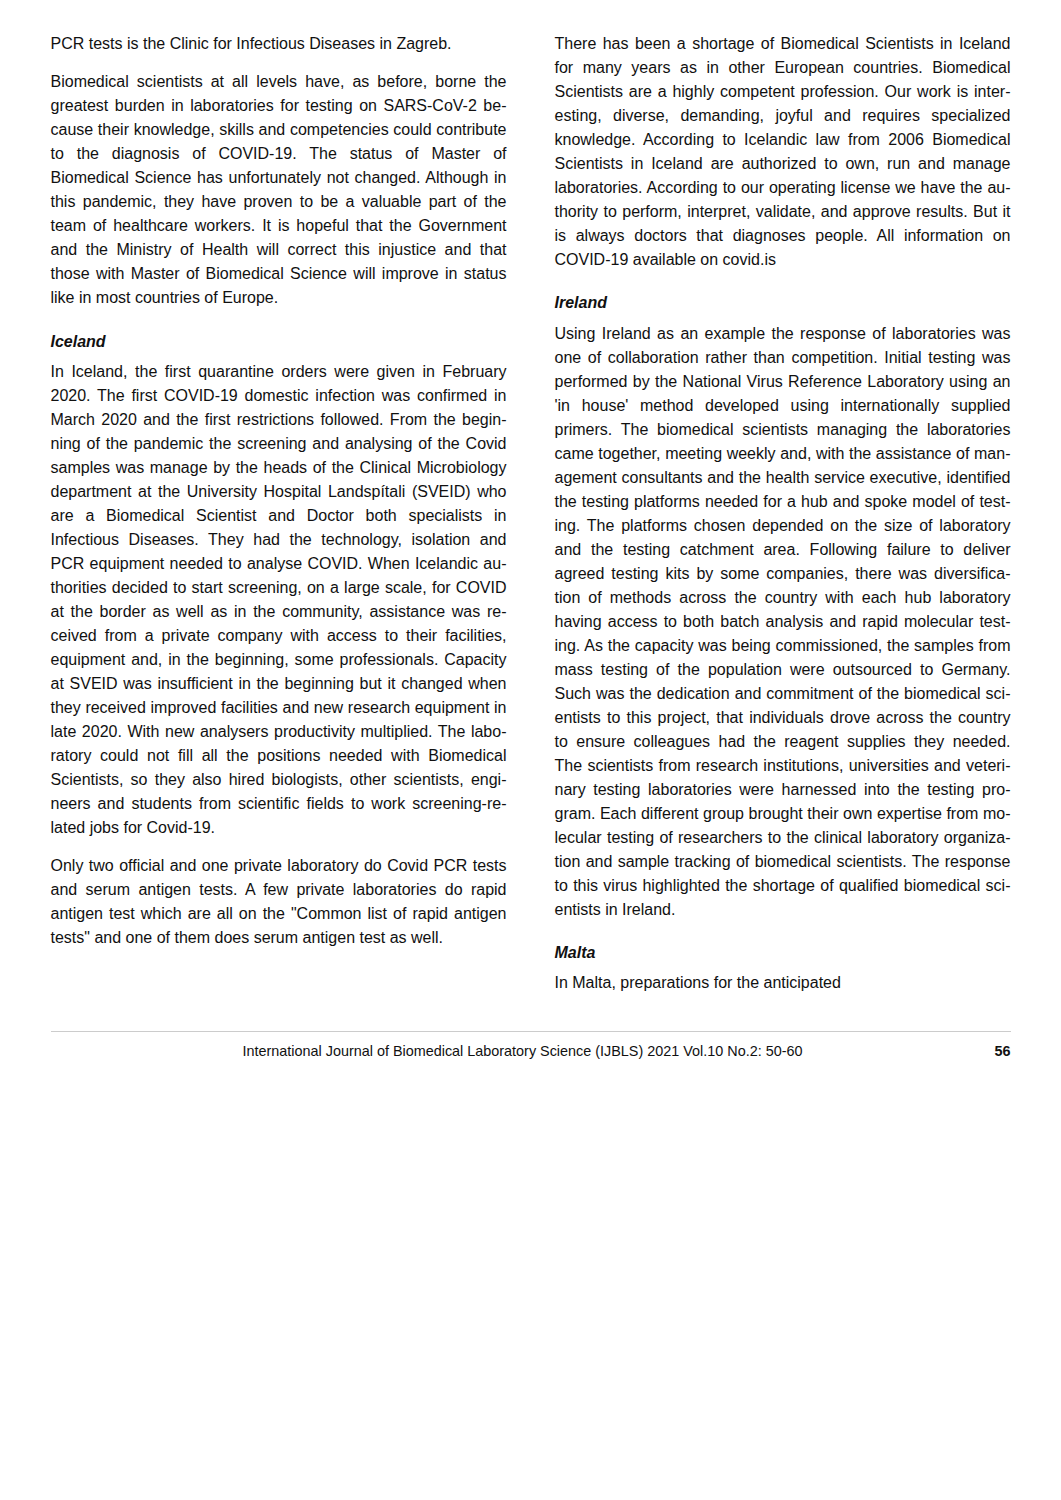PCR tests is the Clinic for Infectious Diseases in Zagreb.
Biomedical scientists at all levels have, as before, borne the greatest burden in laboratories for testing on SARS-CoV-2 because their knowledge, skills and competencies could contribute to the diagnosis of COVID-19. The status of Master of Biomedical Science has unfortunately not changed. Although in this pandemic, they have proven to be a valuable part of the team of healthcare workers. It is hopeful that the Government and the Ministry of Health will correct this injustice and that those with Master of Biomedical Science will improve in status like in most countries of Europe.
Iceland
In Iceland, the first quarantine orders were given in February 2020. The first COVID-19 domestic infection was confirmed in March 2020 and the first restrictions followed. From the beginning of the pandemic the screening and analysing of the Covid samples was manage by the heads of the Clinical Microbiology department at the University Hospital Landspítali (SVEID) who are a Biomedical Scientist and Doctor both specialists in Infectious Diseases. They had the technology, isolation and PCR equipment needed to analyse COVID. When Icelandic authorities decided to start screening, on a large scale, for COVID at the border as well as in the community, assistance was received from a private company with access to their facilities, equipment and, in the beginning, some professionals. Capacity at SVEID was insufficient in the beginning but it changed when they received improved facilities and new research equipment in late 2020. With new analysers productivity multiplied. The laboratory could not fill all the positions needed with Biomedical Scientists, so they also hired biologists, other scientists, engineers and students from scientific fields to work screening-related jobs for Covid-19.
Only two official and one private laboratory do Covid PCR tests and serum antigen tests. A few private laboratories do rapid antigen test which are all on the "Common list of rapid antigen tests" and one of them does serum antigen test as well.
There has been a shortage of Biomedical Scientists in Iceland for many years as in other European countries. Biomedical Scientists are a highly competent profession. Our work is interesting, diverse, demanding, joyful and requires specialized knowledge. According to Icelandic law from 2006 Biomedical Scientists in Iceland are authorized to own, run and manage laboratories. According to our operating license we have the authority to perform, interpret, validate, and approve results. But it is always doctors that diagnoses people. All information on COVID-19 available on covid.is
Ireland
Using Ireland as an example the response of laboratories was one of collaboration rather than competition. Initial testing was performed by the National Virus Reference Laboratory using an 'in house' method developed using internationally supplied primers. The biomedical scientists managing the laboratories came together, meeting weekly and, with the assistance of management consultants and the health service executive, identified the testing platforms needed for a hub and spoke model of testing. The platforms chosen depended on the size of laboratory and the testing catchment area. Following failure to deliver agreed testing kits by some companies, there was diversification of methods across the country with each hub laboratory having access to both batch analysis and rapid molecular testing. As the capacity was being commissioned, the samples from mass testing of the population were outsourced to Germany. Such was the dedication and commitment of the biomedical scientists to this project, that individuals drove across the country to ensure colleagues had the reagent supplies they needed. The scientists from research institutions, universities and veterinary testing laboratories were harnessed into the testing program. Each different group brought their own expertise from molecular testing of researchers to the clinical laboratory organization and sample tracking of biomedical scientists. The response to this virus highlighted the shortage of qualified biomedical scientists in Ireland.
Malta
In Malta, preparations for the anticipated
International Journal of Biomedical Laboratory Science (IJBLS) 2021 Vol.10 No.2: 50-60 56